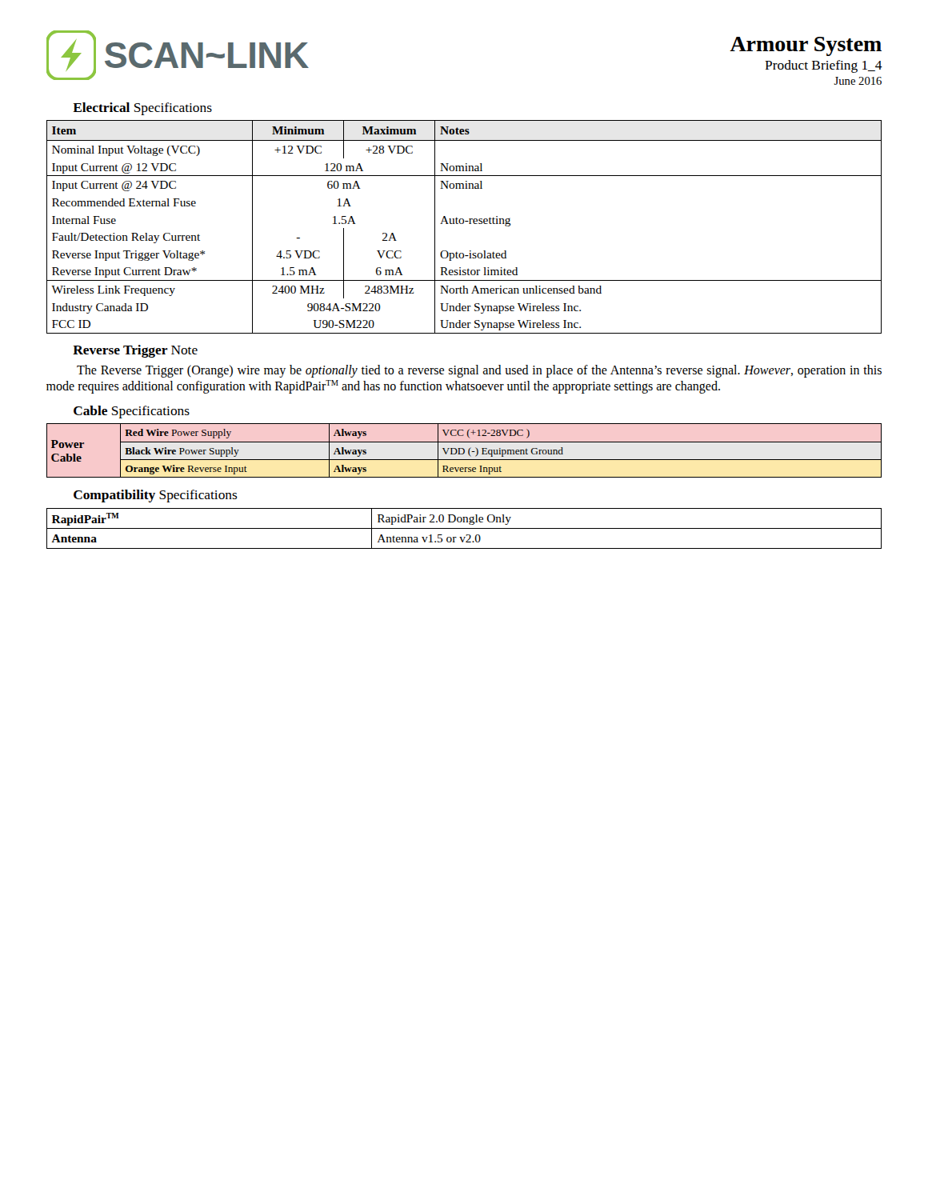SCAN~LINK
Armour System
Product Briefing 1_4
June 2016
Electrical Specifications
| Item | Minimum | Maximum | Notes |
| --- | --- | --- | --- |
| Nominal Input Voltage (VCC) | +12 VDC | +28 VDC | |
| Input Current @ 12 VDC | 120 mA | Nominal |
| Input Current @ 24 VDC | 60 mA | Nominal |
| Recommended External Fuse | 1A | |
| Internal Fuse | 1.5A | Auto-resetting |
| Fault/Detection Relay Current | - | 2A | |
| Reverse Input Trigger Voltage* | 4.5 VDC | VCC | Opto-isolated |
| Reverse Input Current Draw* | 1.5 mA | 6 mA | Resistor limited |
| Wireless Link Frequency | 2400 MHz | 2483MHz | North American unlicensed band |
| Industry Canada ID | 9084A-SM220 | Under Synapse Wireless Inc. |
| FCC ID | U90-SM220 | Under Synapse Wireless Inc. |
Reverse Trigger Note
The Reverse Trigger (Orange) wire may be optionally tied to a reverse signal and used in place of the Antenna’s reverse signal. However, operation in this mode requires additional configuration with RapidPairTM and has no function whatsoever until the appropriate settings are changed.
Cable Specifications
| Power Cable | Red Wire Power Supply | Always | VCC (+12-28VDC ) |
| Black Wire Power Supply | Always | VDD (-) Equipment Ground |
| Orange Wire Reverse Input | Always | Reverse Input |
Compatibility Specifications
| RapidPair TM | RapidPair 2.0 Dongle Only |
| Antenna | Antenna v1.5 or v2.0 |